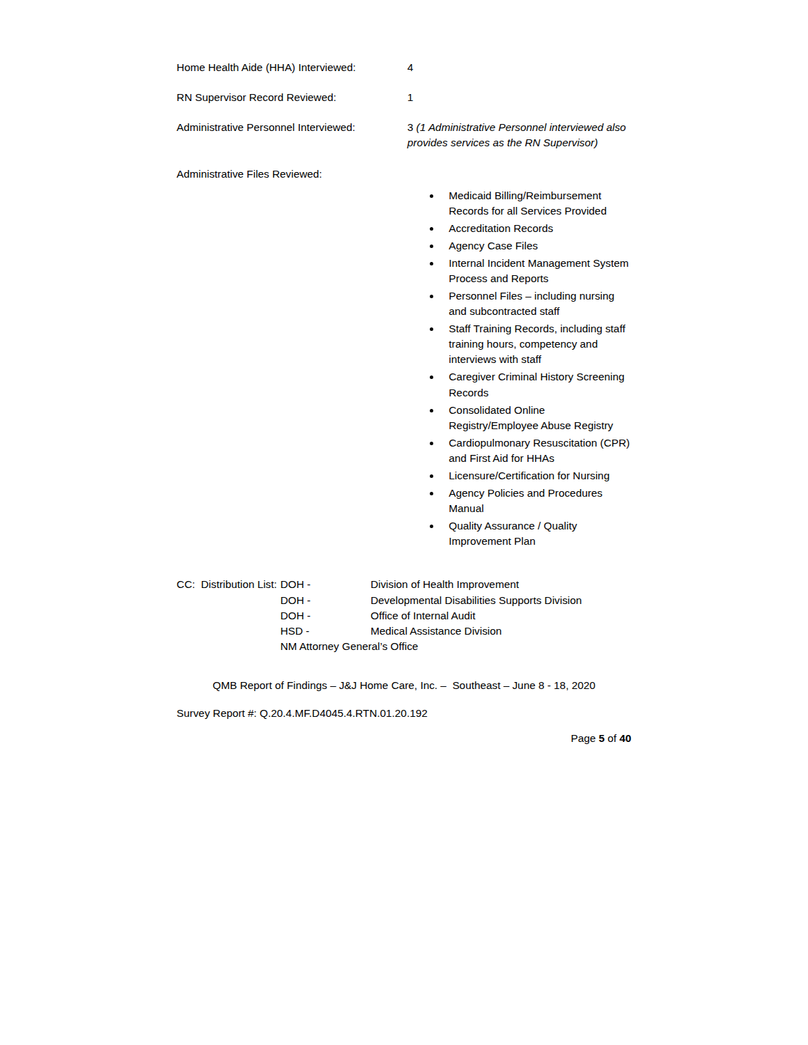| Home Health Aide (HHA) Interviewed: | 4 |
| RN Supervisor Record Reviewed: | 1 |
| Administrative Personnel Interviewed: | 3 (1 Administrative Personnel interviewed also provides services as the RN Supervisor) |
Administrative Files Reviewed:
Medicaid Billing/Reimbursement Records for all Services Provided
Accreditation Records
Agency Case Files
Internal Incident Management System Process and Reports
Personnel Files – including nursing and subcontracted staff
Staff Training Records, including staff training hours, competency and interviews with staff
Caregiver Criminal History Screening Records
Consolidated Online Registry/Employee Abuse Registry
Cardiopulmonary Resuscitation (CPR) and First Aid for HHAs
Licensure/Certification for Nursing
Agency Policies and Procedures Manual
Quality Assurance / Quality Improvement Plan
| CC: Distribution List: | DOH - | Division of Health Improvement |
| | DOH - | Developmental Disabilities Supports Division |
| | DOH - | Office of Internal Audit |
| | HSD - | Medical Assistance Division |
| | NM Attorney General’s Office |
QMB Report of Findings – J&J Home Care, Inc. – Southeast – June 8 - 18, 2020
Survey Report #: Q.20.4.MF.D4045.4.RTN.01.20.192
Page 5 of 40